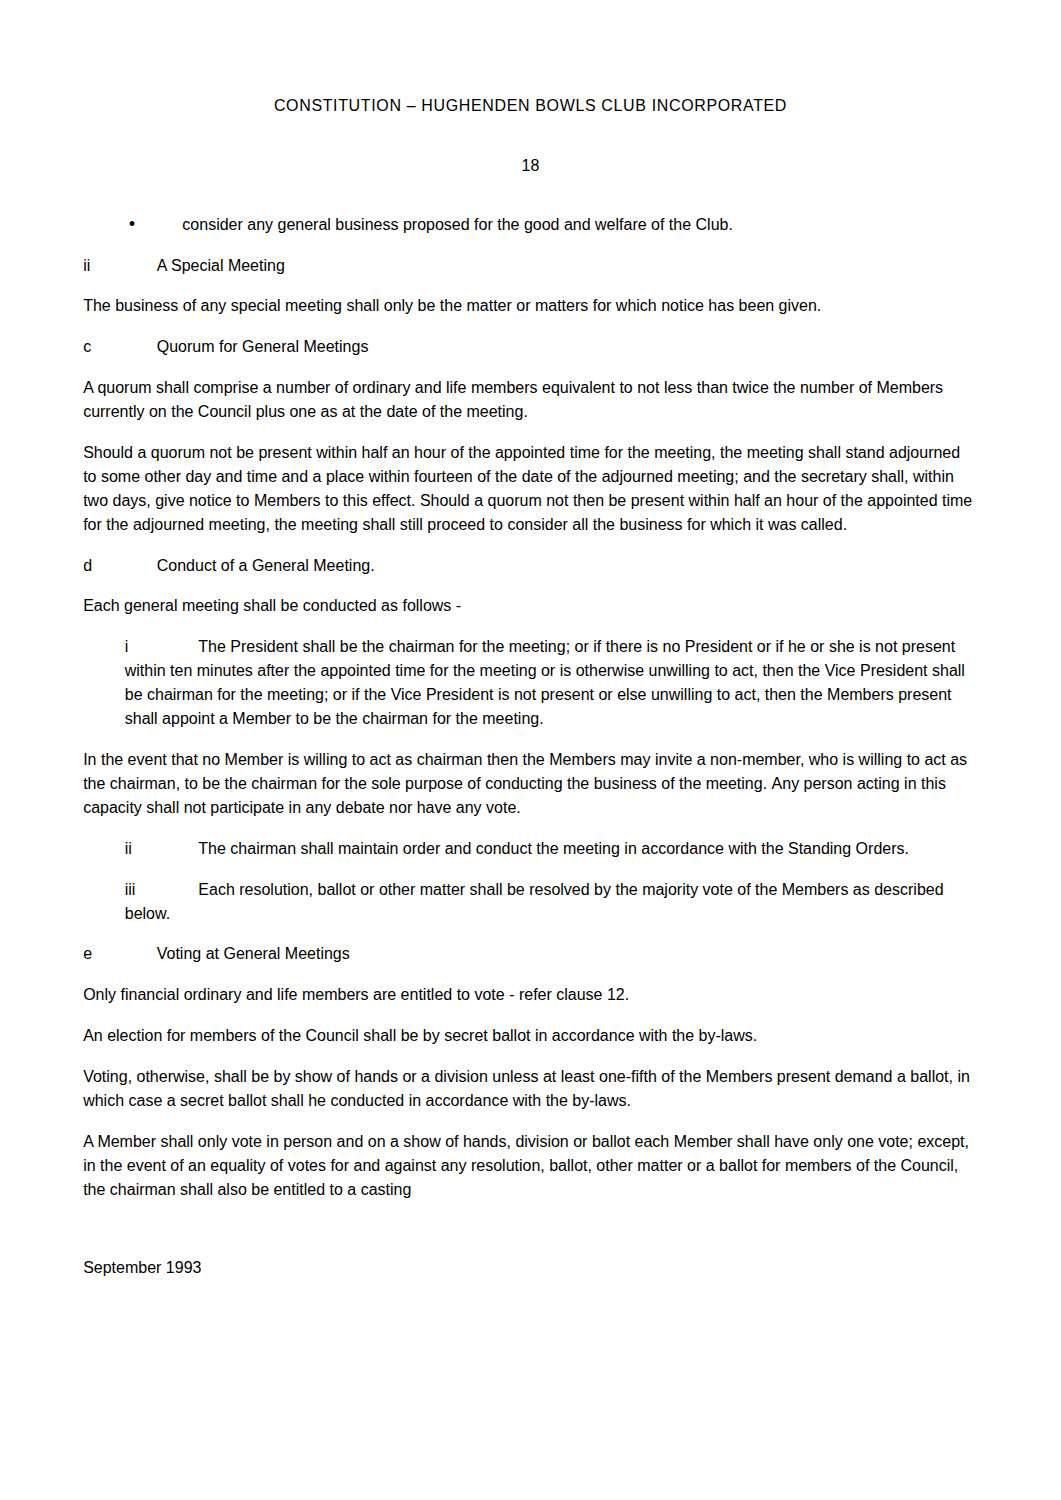CONSTITUTION – HUGHENDEN BOWLS CLUB INCORPORATED
18
consider any general business proposed for the good and welfare of the Club.
ii A Special Meeting
The business of any special meeting shall only be the matter or matters for which notice has been given.
c Quorum for General Meetings
A quorum shall comprise a number of ordinary and life members equivalent to not less than twice the number of Members currently on the Council plus one as at the date of the meeting.
Should a quorum not be present within half an hour of the appointed time for the meeting, the meeting shall stand adjourned to some other day and time and a place within fourteen of the date of the adjourned meeting; and the secretary shall, within two days, give notice to Members to this effect. Should a quorum not then be present within half an hour of the appointed time for the adjourned meeting, the meeting shall still proceed to consider all the business for which it was called.
d Conduct of a General Meeting.
Each general meeting shall be conducted as follows -
i The President shall be the chairman for the meeting; or if there is no President or if he or she is not present within ten minutes after the appointed time for the meeting or is otherwise unwilling to act, then the Vice President shall be chairman for the meeting; or if the Vice President is not present or else unwilling to act, then the Members present shall appoint a Member to be the chairman for the meeting.
In the event that no Member is willing to act as chairman then the Members may invite a non-member, who is willing to act as the chairman, to be the chairman for the sole purpose of conducting the business of the meeting. Any person acting in this capacity shall not participate in any debate nor have any vote.
ii The chairman shall maintain order and conduct the meeting in accordance with the Standing Orders.
iii Each resolution, ballot or other matter shall be resolved by the majority vote of the Members as described below.
e Voting at General Meetings
Only financial ordinary and life members are entitled to vote - refer clause 12.
An election for members of the Council shall be by secret ballot in accordance with the by-laws.
Voting, otherwise, shall be by show of hands or a division unless at least one-fifth of the Members present demand a ballot, in which case a secret ballot shall he conducted in accordance with the by-laws.
A Member shall only vote in person and on a show of hands, division or ballot each Member shall have only one vote; except, in the event of an equality of votes for and against any resolution, ballot, other matter or a ballot for members of the Council, the chairman shall also be entitled to a casting
September 1993